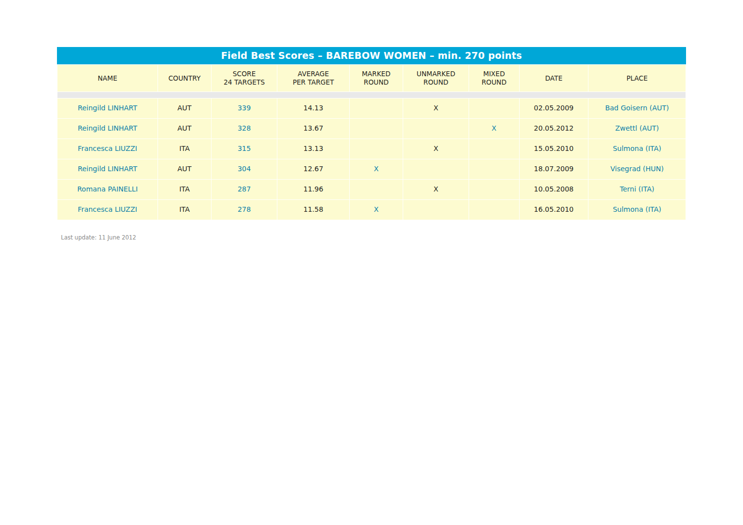Field Best Scores – BAREBOW WOMEN – min. 270 points
| NAME | COUNTRY | SCORE 24 TARGETS | AVERAGE PER TARGET | MARKED ROUND | UNMARKED ROUND | MIXED ROUND | DATE | PLACE |
| --- | --- | --- | --- | --- | --- | --- | --- | --- |
| Reingild LINHART | AUT | 339 | 14.13 | | X | | 02.05.2009 | Bad Goisern (AUT) |
| Reingild LINHART | AUT | 328 | 13.67 | | | X | 20.05.2012 | Zwettl (AUT) |
| Francesca LIUZZI | ITA | 315 | 13.13 | | X | | 15.05.2010 | Sulmona (ITA) |
| Reingild LINHART | AUT | 304 | 12.67 | X | | | 18.07.2009 | Visegrad (HUN) |
| Romana PAINELLI | ITA | 287 | 11.96 | | X | | 10.05.2008 | Terni (ITA) |
| Francesca LIUZZI | ITA | 278 | 11.58 | X | | | 16.05.2010 | Sulmona (ITA) |
Last update: 11 June 2012